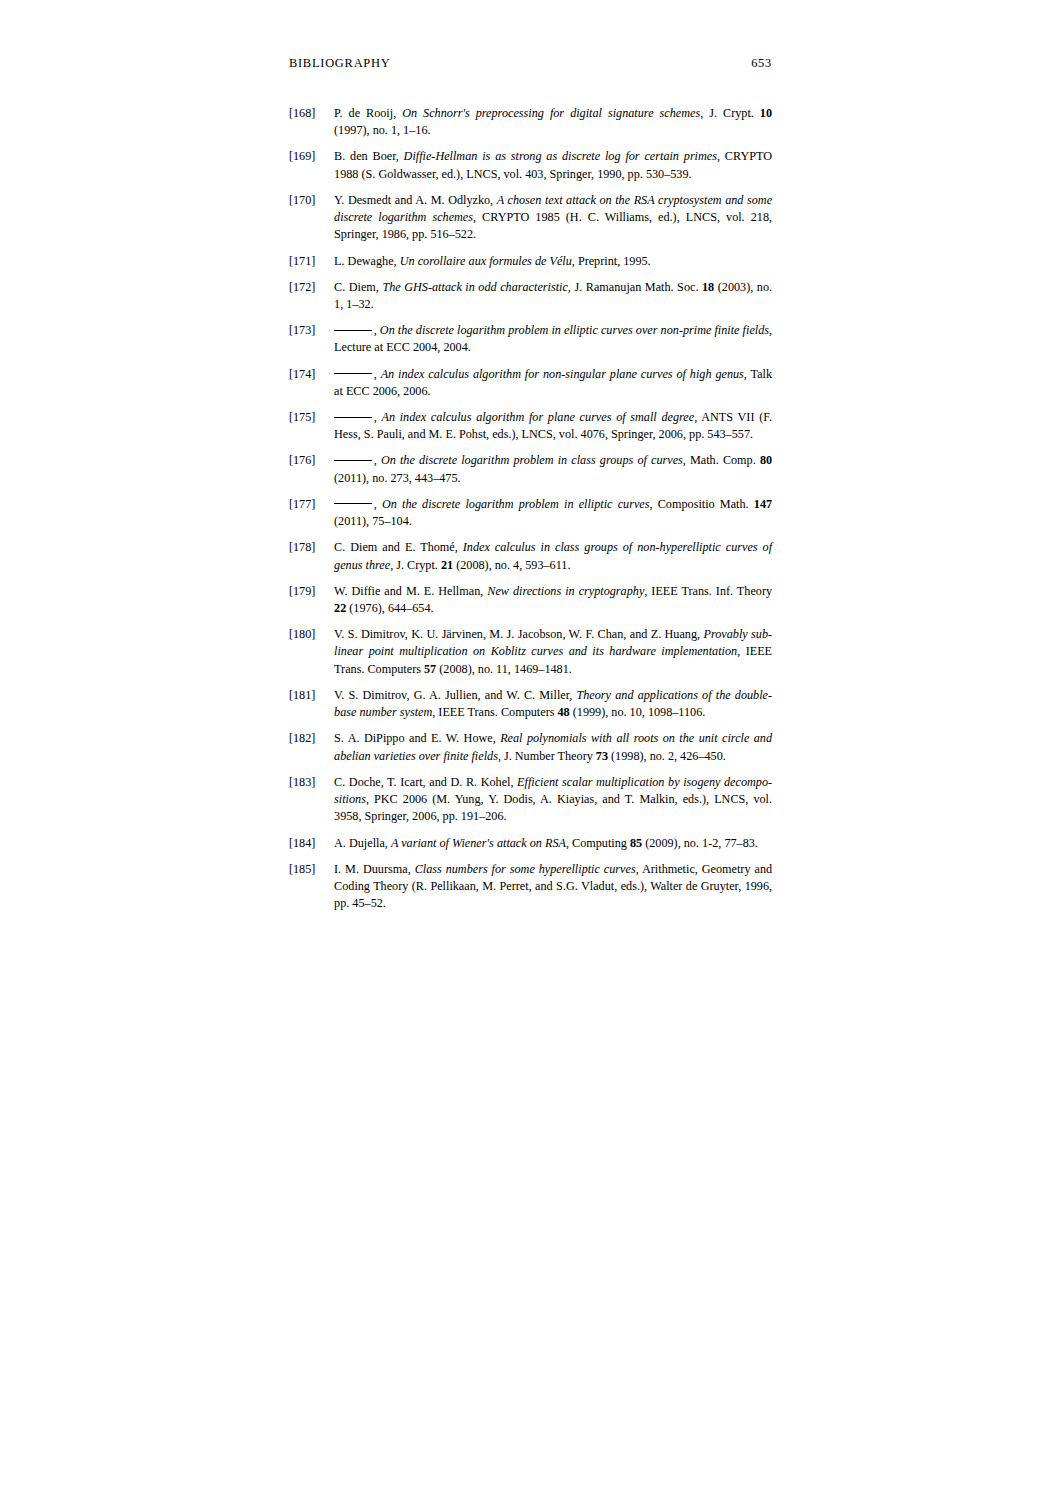BIBLIOGRAPHY 653
[168] P. de Rooij, On Schnorr's preprocessing for digital signature schemes, J. Crypt. 10 (1997), no. 1, 1–16.
[169] B. den Boer, Diffie-Hellman is as strong as discrete log for certain primes, CRYPTO 1988 (S. Goldwasser, ed.), LNCS, vol. 403, Springer, 1990, pp. 530–539.
[170] Y. Desmedt and A. M. Odlyzko, A chosen text attack on the RSA cryptosystem and some discrete logarithm schemes, CRYPTO 1985 (H. C. Williams, ed.), LNCS, vol. 218, Springer, 1986, pp. 516–522.
[171] L. Dewaghe, Un corollaire aux formules de Vélu, Preprint, 1995.
[172] C. Diem, The GHS-attack in odd characteristic, J. Ramanujan Math. Soc. 18 (2003), no. 1, 1–32.
[173] , On the discrete logarithm problem in elliptic curves over non-prime finite fields, Lecture at ECC 2004, 2004.
[174] , An index calculus algorithm for non-singular plane curves of high genus, Talk at ECC 2006, 2006.
[175] , An index calculus algorithm for plane curves of small degree, ANTS VII (F. Hess, S. Pauli, and M. E. Pohst, eds.), LNCS, vol. 4076, Springer, 2006, pp. 543–557.
[176] , On the discrete logarithm problem in class groups of curves, Math. Comp. 80 (2011), no. 273, 443–475.
[177] , On the discrete logarithm problem in elliptic curves, Compositio Math. 147 (2011), 75–104.
[178] C. Diem and E. Thomé, Index calculus in class groups of non-hyperelliptic curves of genus three, J. Crypt. 21 (2008), no. 4, 593–611.
[179] W. Diffie and M. E. Hellman, New directions in cryptography, IEEE Trans. Inf. Theory 22 (1976), 644–654.
[180] V. S. Dimitrov, K. U. Järvinen, M. J. Jacobson, W. F. Chan, and Z. Huang, Provably sublinear point multiplication on Koblitz curves and its hardware implementation, IEEE Trans. Computers 57 (2008), no. 11, 1469–1481.
[181] V. S. Dimitrov, G. A. Jullien, and W. C. Miller, Theory and applications of the double-base number system, IEEE Trans. Computers 48 (1999), no. 10, 1098–1106.
[182] S. A. DiPippo and E. W. Howe, Real polynomials with all roots on the unit circle and abelian varieties over finite fields, J. Number Theory 73 (1998), no. 2, 426–450.
[183] C. Doche, T. Icart, and D. R. Kohel, Efficient scalar multiplication by isogeny decompositions, PKC 2006 (M. Yung, Y. Dodis, A. Kiayias, and T. Malkin, eds.), LNCS, vol. 3958, Springer, 2006, pp. 191–206.
[184] A. Dujella, A variant of Wiener's attack on RSA, Computing 85 (2009), no. 1-2, 77–83.
[185] I. M. Duursma, Class numbers for some hyperelliptic curves, Arithmetic, Geometry and Coding Theory (R. Pellikaan, M. Perret, and S.G. Vladut, eds.), Walter de Gruyter, 1996, pp. 45–52.